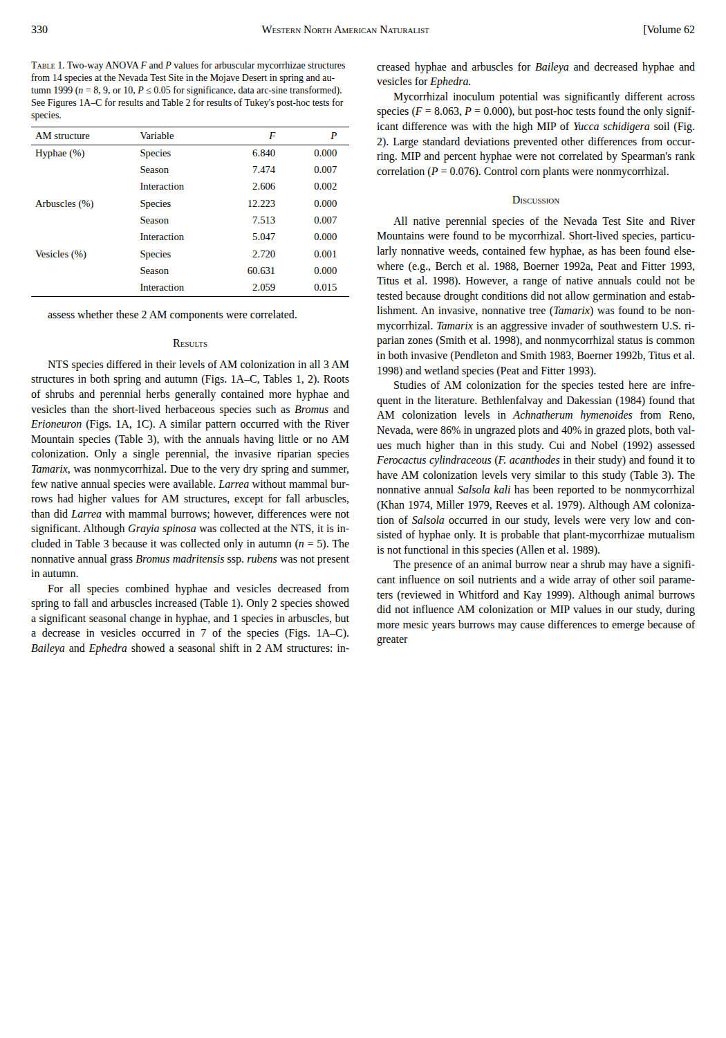330 Western North American Naturalist [Volume 62
Table 1. Two-way ANOVA F and P values for arbuscular mycorrhizae structures from 14 species at the Nevada Test Site in the Mojave Desert in spring and autumn 1999 ( n = 8, 9, or 10, P ≤ 0.05 for significance, data arc-sine transformed). See Figures 1A–C for results and Table 2 for results of Tukey's post-hoc tests for species.
| AM structure | Variable | F | P |
| --- | --- | --- | --- |
| Hyphae (%) | Species | 6.840 | 0.000 |
| | Season | 7.474 | 0.007 |
| | Interaction | 2.606 | 0.002 |
| Arbuscles (%) | Species | 12.223 | 0.000 |
| | Season | 7.513 | 0.007 |
| | Interaction | 5.047 | 0.000 |
| Vesicles (%) | Species | 2.720 | 0.001 |
| | Season | 60.631 | 0.000 |
| | Interaction | 2.059 | 0.015 |
assess whether these 2 AM components were correlated.
Results
NTS species differed in their levels of AM colonization in all 3 AM structures in both spring and autumn (Figs. 1A–C, Tables 1, 2). Roots of shrubs and perennial herbs generally contained more hyphae and vesicles than the short-lived herbaceous species such as Bromus and Erioneuron (Figs. 1A, 1C). A similar pattern occurred with the River Mountain species (Table 3), with the annuals having little or no AM colonization. Only a single perennial, the invasive riparian species Tamarix, was nonmycorrhizal. Due to the very dry spring and summer, few native annual species were available. Larrea without mammal burrows had higher values for AM structures, except for fall arbuscles, than did Larrea with mammal burrows; however, differences were not significant. Although Grayia spinosa was collected at the NTS, it is included in Table 3 because it was collected only in autumn (n = 5). The nonnative annual grass Bromus madritensis ssp. rubens was not present in autumn.
For all species combined hyphae and vesicles decreased from spring to fall and arbuscles increased (Table 1). Only 2 species showed a significant seasonal change in hyphae, and 1 species in arbuscles, but a decrease in vesicles occurred in 7 of the species (Figs. 1A–C). Baileya and Ephedra showed a seasonal shift in 2 AM structures: increased hyphae and arbuscles for Baileya and decreased hyphae and vesicles for Ephedra.
Mycorrhizal inoculum potential was significantly different across species (F = 8.063, P = 0.000), but post-hoc tests found the only significant difference was with the high MIP of Yucca schidigera soil (Fig. 2). Large standard deviations prevented other differences from occurring. MIP and percent hyphae were not correlated by Spearman's rank correlation (P = 0.076). Control corn plants were nonmycorrhizal.
Discussion
All native perennial species of the Nevada Test Site and River Mountains were found to be mycorrhizal. Short-lived species, particularly nonnative weeds, contained few hyphae, as has been found elsewhere (e.g., Berch et al. 1988, Boerner 1992a, Peat and Fitter 1993, Titus et al. 1998). However, a range of native annuals could not be tested because drought conditions did not allow germination and establishment. An invasive, nonnative tree (Tamarix) was found to be nonmycorrhizal. Tamarix is an aggressive invader of southwestern U.S. riparian zones (Smith et al. 1998), and nonmycorrhizal status is common in both invasive (Pendleton and Smith 1983, Boerner 1992b, Titus et al. 1998) and wetland species (Peat and Fitter 1993).
Studies of AM colonization for the species tested here are infrequent in the literature. Bethlenfalvay and Dakessian (1984) found that AM colonization levels in Achnatherum hymenoides from Reno, Nevada, were 86% in ungrazed plots and 40% in grazed plots, both values much higher than in this study. Cui and Nobel (1992) assessed Ferocactus cylindraceous (F. acanthodes in their study) and found it to have AM colonization levels very similar to this study (Table 3). The nonnative annual Salsola kali has been reported to be nonmycorrhizal (Khan 1974, Miller 1979, Reeves et al. 1979). Although AM colonization of Salsola occurred in our study, levels were very low and consisted of hyphae only. It is probable that plant-mycorrhizae mutualism is not functional in this species (Allen et al. 1989).
The presence of an animal burrow near a shrub may have a significant influence on soil nutrients and a wide array of other soil parameters (reviewed in Whitford and Kay 1999). Although animal burrows did not influence AM colonization or MIP values in our study, during more mesic years burrows may cause differences to emerge because of greater